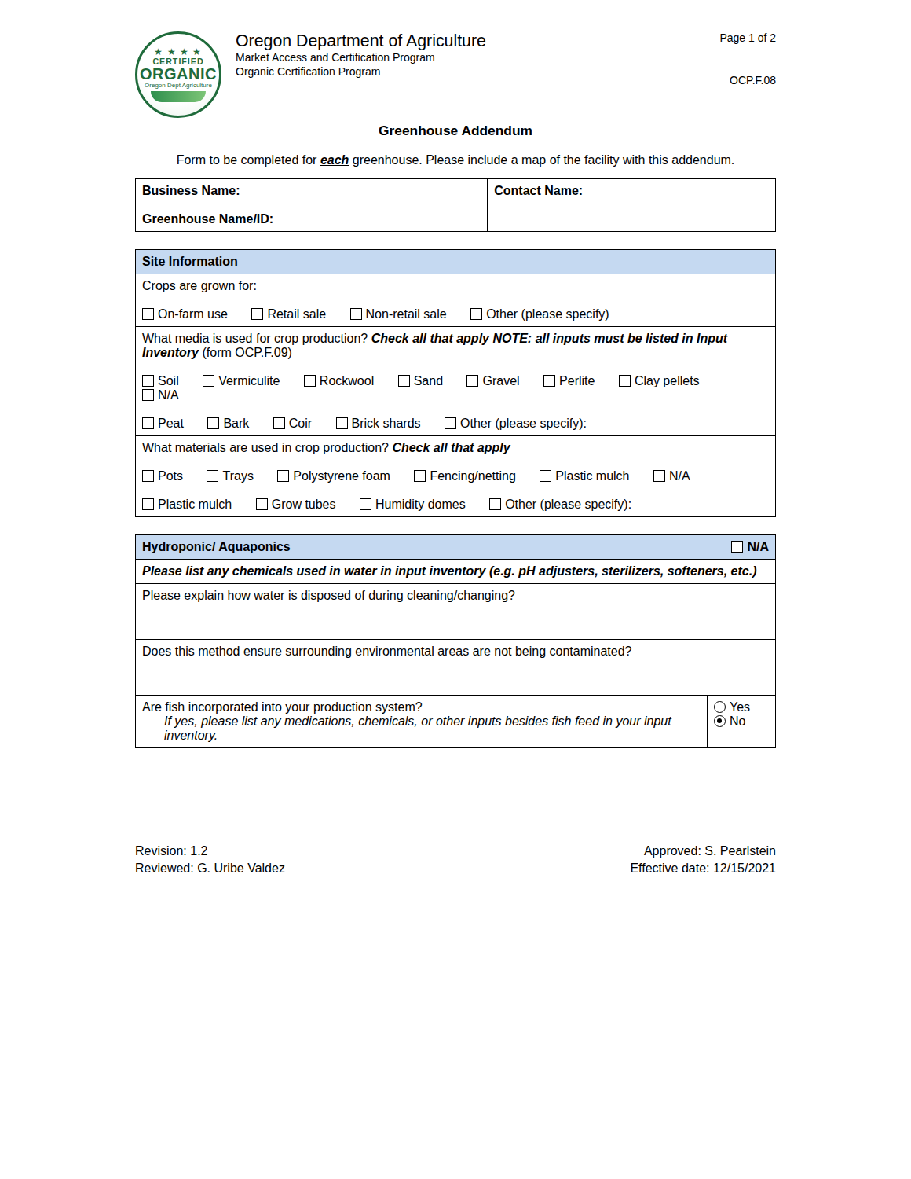★ ★ ★ ★
CERTIFIED
ORGANIC
Oregon Dept Agriculture
Oregon Department of Agriculture
Market Access and Certification Program
Organic Certification Program
Page 1 of 2
OCP.F.08
Greenhouse Addendum
Form to be completed for each greenhouse. Please include a map of the facility with this addendum.
| Business Name: Greenhouse Name/ID: | Contact Name: |
| Site Information |
| Crops are grown for: On-farm use Retail sale Non-retail sale Other (please specify) |
| What media is used for crop production? Check all that apply NOTE: all inputs must be listed in Input Inventory (form OCP.F.09) Soil Vermiculite Rockwool Sand Gravel Perlite Clay pellets N/A Peat Bark Coir Brick shards Other (please specify): |
| What materials are used in crop production? Check all that apply Pots Trays Polystyrene foam Fencing/netting Plastic mulch N/A Plastic mulch Grow tubes Humidity domes Other (please specify): |
| Hydroponic/ Aquaponics N/A |
| Please list any chemicals used in water in input inventory (e.g. pH adjusters, sterilizers, softeners, etc.) |
| Please explain how water is disposed of during cleaning/changing? |
| Does this method ensure surrounding environmental areas are not being contaminated? |
| Are fish incorporated into your production system? If yes, please list any medications, chemicals, or other inputs besides fish feed in your input inventory. | Yes No |
Revision: 1.2
Reviewed: G. Uribe Valdez
Approved: S. Pearlstein
Effective date: 12/15/2021